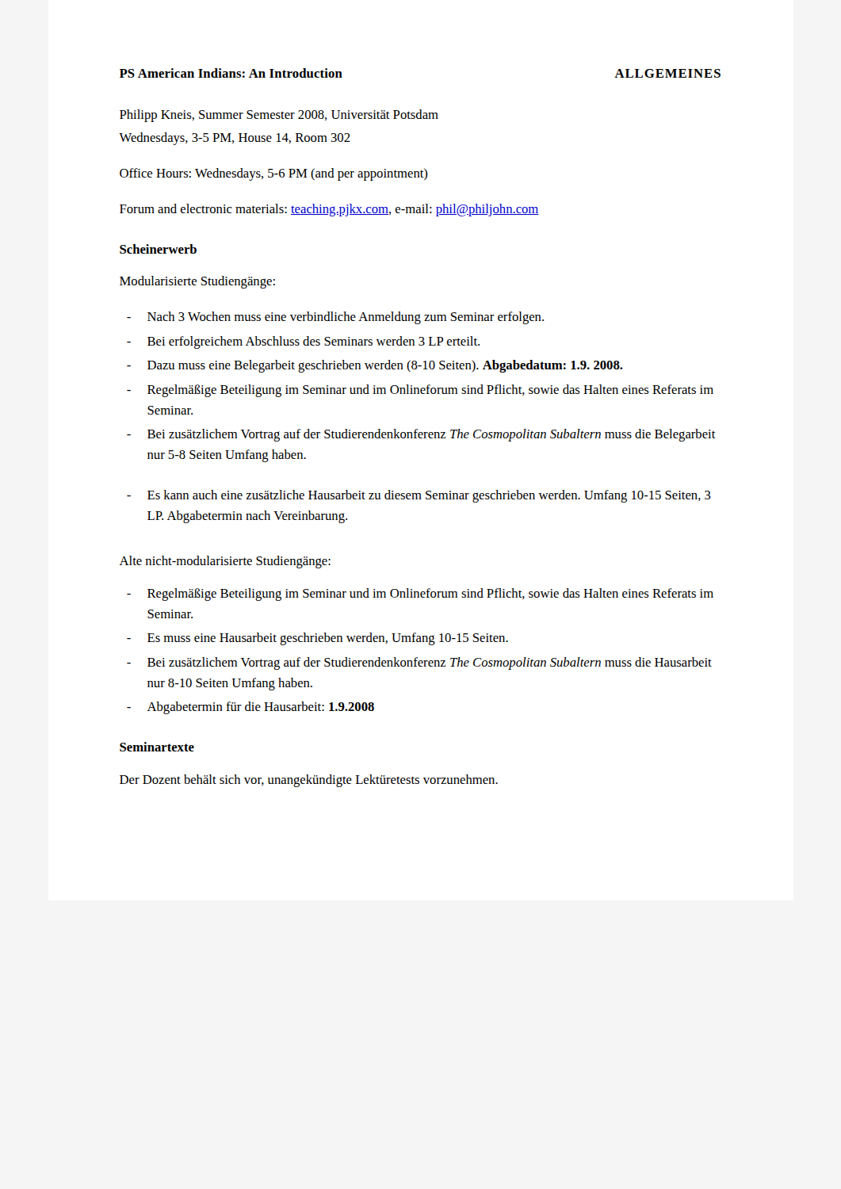PS American Indians: An Introduction ALLGEMEINES
Philipp Kneis, Summer Semester 2008, Universität Potsdam
Wednesdays, 3-5 PM, House 14, Room 302
Office Hours: Wednesdays, 5-6 PM (and per appointment)
Forum and electronic materials: teaching.pjkx.com, e-mail: phil@philjohn.com
Scheinerwerb
Modularisierte Studiengänge:
Nach 3 Wochen muss eine verbindliche Anmeldung zum Seminar erfolgen.
Bei erfolgreichem Abschluss des Seminars werden 3 LP erteilt.
Dazu muss eine Belegarbeit geschrieben werden (8-10 Seiten). Abgabedatum: 1.9. 2008.
Regelmäßige Beteiligung im Seminar und im Onlineforum sind Pflicht, sowie das Halten eines Referats im Seminar.
Bei zusätzlichem Vortrag auf der Studierendenkonferenz The Cosmopolitan Subaltern muss die Belegarbeit nur 5-8 Seiten Umfang haben.
Es kann auch eine zusätzliche Hausarbeit zu diesem Seminar geschrieben werden. Umfang 10-15 Seiten, 3 LP. Abgabetermin nach Vereinbarung.
Alte nicht-modularisierte Studiengänge:
Regelmäßige Beteiligung im Seminar und im Onlineforum sind Pflicht, sowie das Halten eines Referats im Seminar.
Es muss eine Hausarbeit geschrieben werden, Umfang 10-15 Seiten.
Bei zusätzlichem Vortrag auf der Studierendenkonferenz The Cosmopolitan Subaltern muss die Hausarbeit nur 8-10 Seiten Umfang haben.
Abgabetermin für die Hausarbeit: 1.9.2008
Seminartexte
Der Dozent behält sich vor, unangekündigte Lektüretests vorzunehmen.